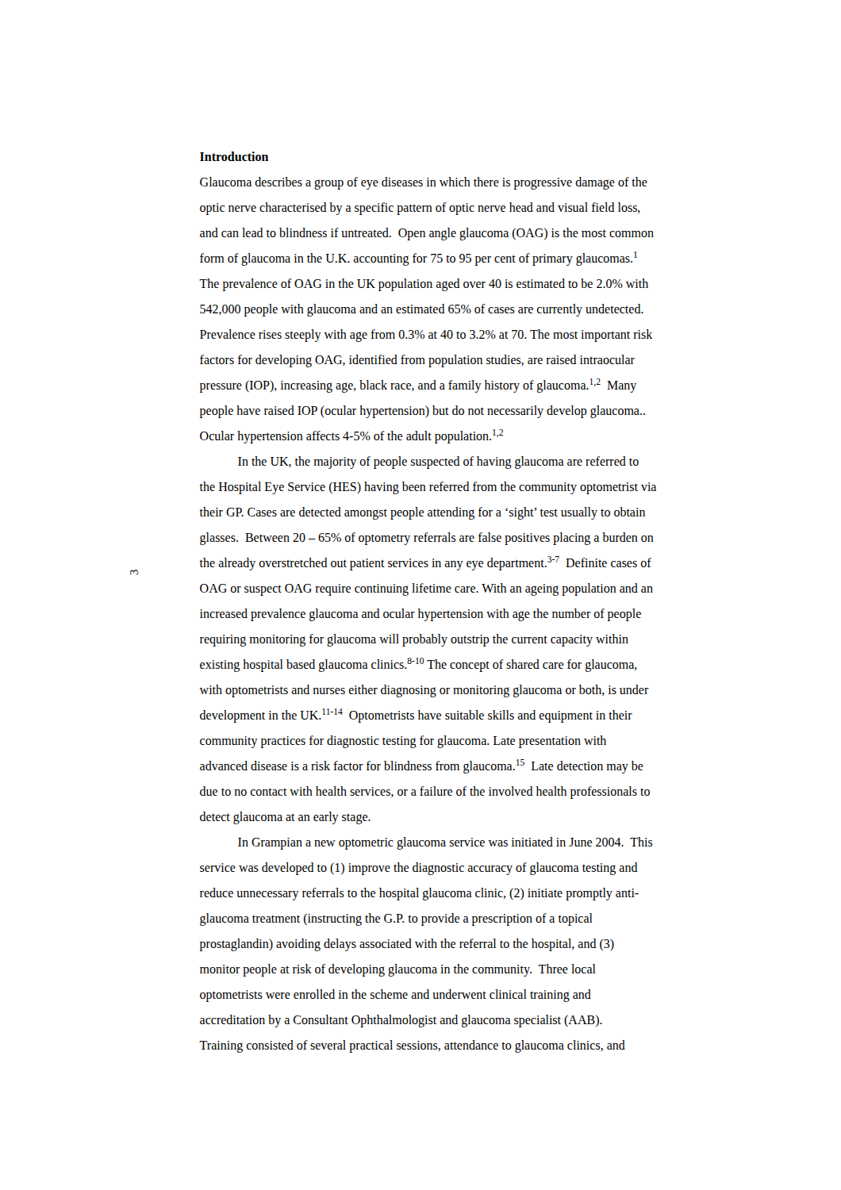3
Introduction
Glaucoma describes a group of eye diseases in which there is progressive damage of the optic nerve characterised by a specific pattern of optic nerve head and visual field loss, and can lead to blindness if untreated. Open angle glaucoma (OAG) is the most common form of glaucoma in the U.K. accounting for 75 to 95 per cent of primary glaucomas.1 The prevalence of OAG in the UK population aged over 40 is estimated to be 2.0% with 542,000 people with glaucoma and an estimated 65% of cases are currently undetected. Prevalence rises steeply with age from 0.3% at 40 to 3.2% at 70. The most important risk factors for developing OAG, identified from population studies, are raised intraocular pressure (IOP), increasing age, black race, and a family history of glaucoma.1,2 Many people have raised IOP (ocular hypertension) but do not necessarily develop glaucoma.. Ocular hypertension affects 4-5% of the adult population.1,2
In the UK, the majority of people suspected of having glaucoma are referred to the Hospital Eye Service (HES) having been referred from the community optometrist via their GP. Cases are detected amongst people attending for a ‘sight’ test usually to obtain glasses. Between 20 – 65% of optometry referrals are false positives placing a burden on the already overstretched out patient services in any eye department.3-7 Definite cases of OAG or suspect OAG require continuing lifetime care. With an ageing population and an increased prevalence glaucoma and ocular hypertension with age the number of people requiring monitoring for glaucoma will probably outstrip the current capacity within existing hospital based glaucoma clinics.8-10 The concept of shared care for glaucoma, with optometrists and nurses either diagnosing or monitoring glaucoma or both, is under development in the UK.11-14 Optometrists have suitable skills and equipment in their community practices for diagnostic testing for glaucoma. Late presentation with advanced disease is a risk factor for blindness from glaucoma.15 Late detection may be due to no contact with health services, or a failure of the involved health professionals to detect glaucoma at an early stage.
In Grampian a new optometric glaucoma service was initiated in June 2004. This service was developed to (1) improve the diagnostic accuracy of glaucoma testing and reduce unnecessary referrals to the hospital glaucoma clinic, (2) initiate promptly anti-glaucoma treatment (instructing the G.P. to provide a prescription of a topical prostaglandin) avoiding delays associated with the referral to the hospital, and (3) monitor people at risk of developing glaucoma in the community. Three local optometrists were enrolled in the scheme and underwent clinical training and accreditation by a Consultant Ophthalmologist and glaucoma specialist (AAB). Training consisted of several practical sessions, attendance to glaucoma clinics, and